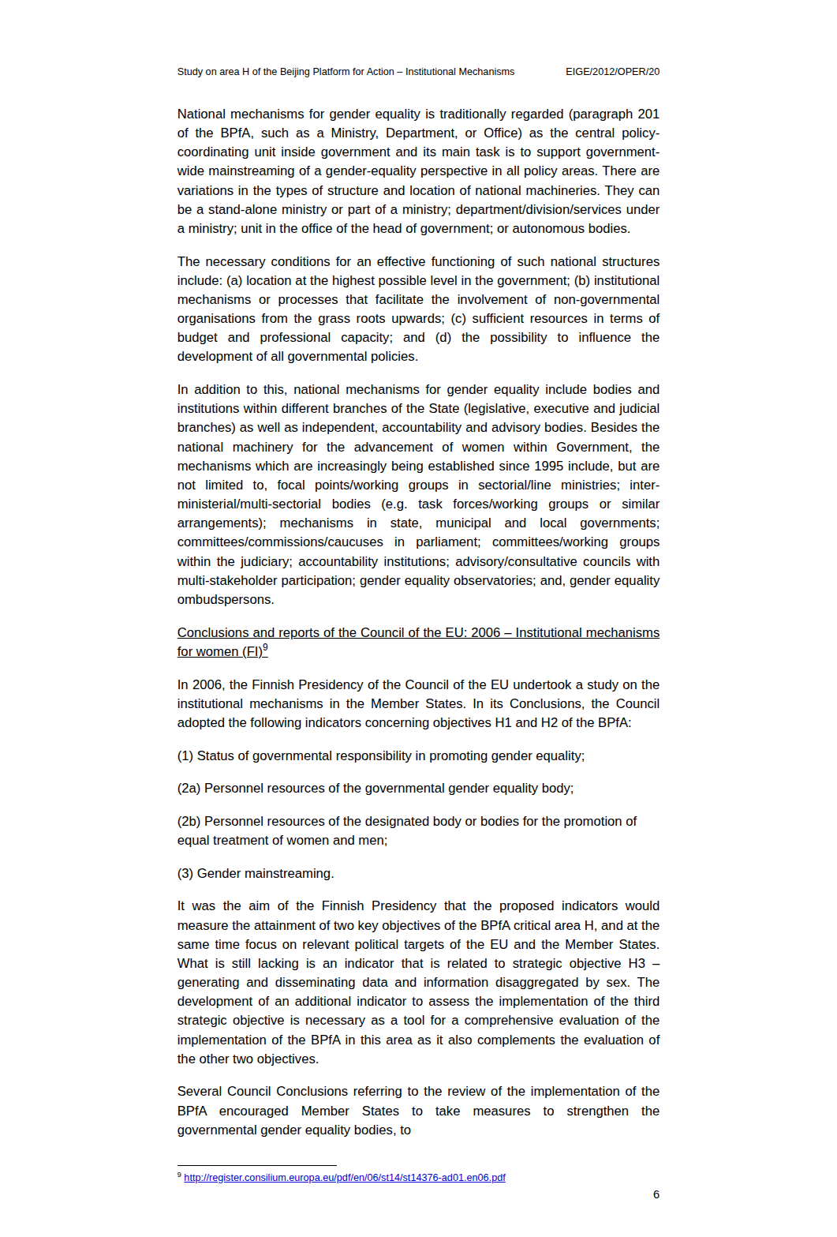Study on area H of the Beijing Platform for Action – Institutional Mechanisms
EIGE/2012/OPER/20
National mechanisms for gender equality is traditionally regarded (paragraph 201 of the BPfA, such as a Ministry, Department, or Office) as the central policy-coordinating unit inside government and its main task is to support government-wide mainstreaming of a gender-equality perspective in all policy areas. There are variations in the types of structure and location of national machineries. They can be a stand-alone ministry or part of a ministry; department/division/services under a ministry; unit in the office of the head of government; or autonomous bodies.
The necessary conditions for an effective functioning of such national structures include: (a) location at the highest possible level in the government; (b) institutional mechanisms or processes that facilitate the involvement of non-governmental organisations from the grass roots upwards; (c) sufficient resources in terms of budget and professional capacity; and (d) the possibility to influence the development of all governmental policies.
In addition to this, national mechanisms for gender equality include bodies and institutions within different branches of the State (legislative, executive and judicial branches) as well as independent, accountability and advisory bodies. Besides the national machinery for the advancement of women within Government, the mechanisms which are increasingly being established since 1995 include, but are not limited to, focal points/working groups in sectorial/line ministries; inter-ministerial/multi-sectorial bodies (e.g. task forces/working groups or similar arrangements); mechanisms in state, municipal and local governments; committees/commissions/caucuses in parliament; committees/working groups within the judiciary; accountability institutions; advisory/consultative councils with multi-stakeholder participation; gender equality observatories; and, gender equality ombudspersons.
Conclusions and reports of the Council of the EU: 2006 – Institutional mechanisms for women (FI)9
In 2006, the Finnish Presidency of the Council of the EU undertook a study on the institutional mechanisms in the Member States. In its Conclusions, the Council adopted the following indicators concerning objectives H1 and H2 of the BPfA:
(1) Status of governmental responsibility in promoting gender equality;
(2a) Personnel resources of the governmental gender equality body;
(2b) Personnel resources of the designated body or bodies for the promotion of equal treatment of women and men;
(3) Gender mainstreaming.
It was the aim of the Finnish Presidency that the proposed indicators would measure the attainment of two key objectives of the BPfA critical area H, and at the same time focus on relevant political targets of the EU and the Member States. What is still lacking is an indicator that is related to strategic objective H3 – generating and disseminating data and information disaggregated by sex. The development of an additional indicator to assess the implementation of the third strategic objective is necessary as a tool for a comprehensive evaluation of the implementation of the BPfA in this area as it also complements the evaluation of the other two objectives.
Several Council Conclusions referring to the review of the implementation of the BPfA encouraged Member States to take measures to strengthen the governmental gender equality bodies, to
9 http://register.consilium.europa.eu/pdf/en/06/st14/st14376-ad01.en06.pdf
6